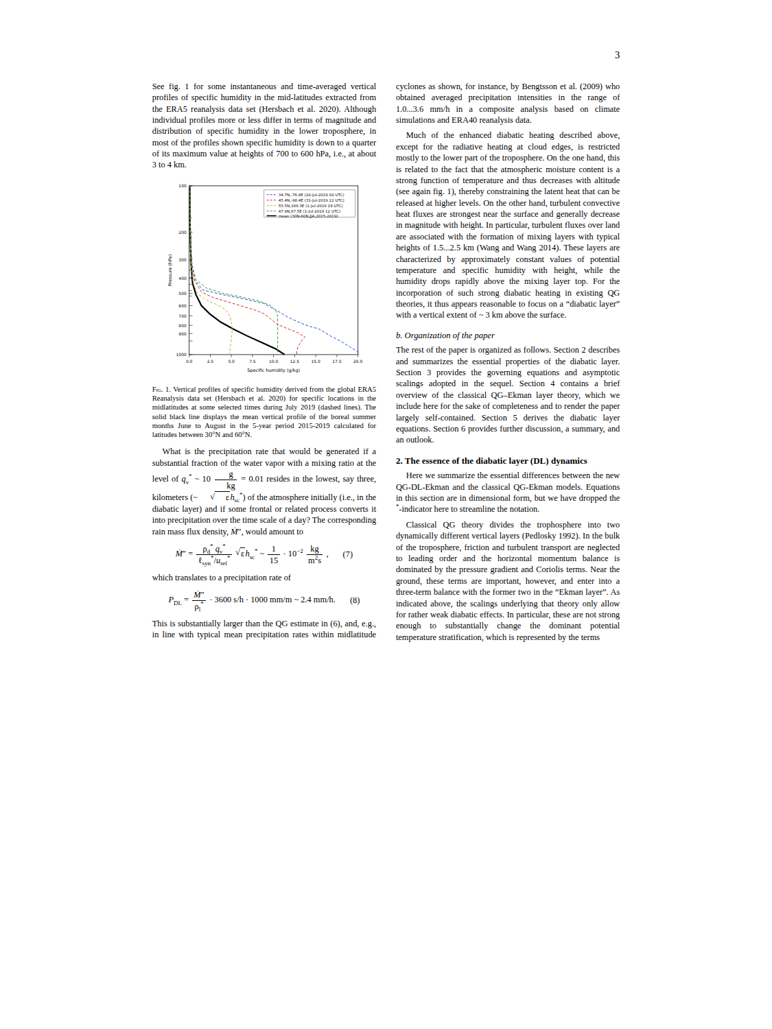3
See fig. 1 for some instantaneous and time-averaged vertical profiles of specific humidity in the mid-latitudes extracted from the ERA5 reanalysis data set (Hersbach et al. 2020). Although individual profiles more or less differ in terms of magnitude and distribution of specific humidity in the lower troposphere, in most of the profiles shown specific humidity is down to a quarter of its maximum value at heights of 700 to 600 hPa, i.e., at about 3 to 4 km.
100 200 300 400 500 600 700 800 900 1000 Rescale: we will draw curves in region y 12..260 mapping 100..1000 hPa nonlinearly. For visual fidelity, use the tick positions above extended to bottom. 100 200 300 400 500 600 700 800 900 1000 0.0 2.5 5.0 7.5 10.0 12.5 15.0 17.5 20.0 Specific humidity (g/kg) Pressure (hPa) 34.7N,-76.8E (20-Jul-2019 00 UTC) 45.4N,-98.4E (31-Jul-2019 22 UTC) 55.5N,169.3E (1-Jul-2019 18 UTC) 47.9N,67.5E (1-Jul-2019 12 UTC) mean (30N-60N,JJA,2015-2019)
Fig. 1. Vertical profiles of specific humidity derived from the global ERA5 Reanalysis data set (Hersbach et al. 2020) for specific locations in the midlatitudes at some selected times during July 2019 (dashed lines). The solid black line displays the mean vertical profile of the boreal summer months June to August in the 5-year period 2015-2019 calculated for latitudes between 30°N and 60°N.
What is the precipitation rate that would be generated if a substantial fraction of the water vapor with a mixing ratio at the level of qv* ~ 10 gkg = 0.01 resides in the lowest, say three, kilometers (~ εhsc*) of the atmosphere initially (i.e., in the diabatic layer) and if some frontal or related process converts it into precipitation over the time scale of a day? The corresponding rain mass flux density, Ṁ″, would amount to
Ṁ″ = ρd* qv* ℓsyn*/uref* εhsc* ~ 115 · 10−2 kg m2s , (7)
which translates to a precipitation rate of
PDL = Ṁ″ ρl* · 3600 s/h · 1000 mm/m ~ 2.4 mm/h. (8)
This is substantially larger than the QG estimate in (6), and, e.g., in line with typical mean precipitation rates within midlatitude cyclones as shown, for instance, by Bengtsson et al. (2009) who obtained averaged precipitation intensities in the range of 1.0...3.6 mm/h in a composite analysis based on climate simulations and ERA40 reanalysis data.
Much of the enhanced diabatic heating described above, except for the radiative heating at cloud edges, is restricted mostly to the lower part of the troposphere. On the one hand, this is related to the fact that the atmospheric moisture content is a strong function of temperature and thus decreases with altitude (see again fig. 1), thereby constraining the latent heat that can be released at higher levels. On the other hand, turbulent convective heat fluxes are strongest near the surface and generally decrease in magnitude with height. In particular, turbulent fluxes over land are associated with the formation of mixing layers with typical heights of 1.5...2.5 km (Wang and Wang 2014). These layers are characterized by approximately constant values of potential temperature and specific humidity with height, while the humidity drops rapidly above the mixing layer top. For the incorporation of such strong diabatic heating in existing QG theories, it thus appears reasonable to focus on a “diabatic layer” with a vertical extent of ~ 3 km above the surface.
b. Organization of the paper
The rest of the paper is organized as follows. Section 2 describes and summarizes the essential properties of the diabatic layer. Section 3 provides the governing equations and asymptotic scalings adopted in the sequel. Section 4 contains a brief overview of the classical QG–Ekman layer theory, which we include here for the sake of completeness and to render the paper largely self-contained. Section 5 derives the diabatic layer equations. Section 6 provides further discussion, a summary, and an outlook.
2. The essence of the diabatic layer (DL) dynamics
Here we summarize the essential differences between the new QG-DL-Ekman and the classical QG-Ekman models. Equations in this section are in dimensional form, but we have dropped the *-indicator here to streamline the notation.
Classical QG theory divides the trophosphere into two dynamically different vertical layers (Pedlosky 1992). In the bulk of the troposphere, friction and turbulent transport are neglected to leading order and the horizontal momentum balance is dominated by the pressure gradient and Coriolis terms. Near the ground, these terms are important, however, and enter into a three-term balance with the former two in the “Ekman layer”. As indicated above, the scalings underlying that theory only allow for rather weak diabatic effects. In particular, these are not strong enough to substantially change the dominant potential temperature stratification, which is represented by the terms